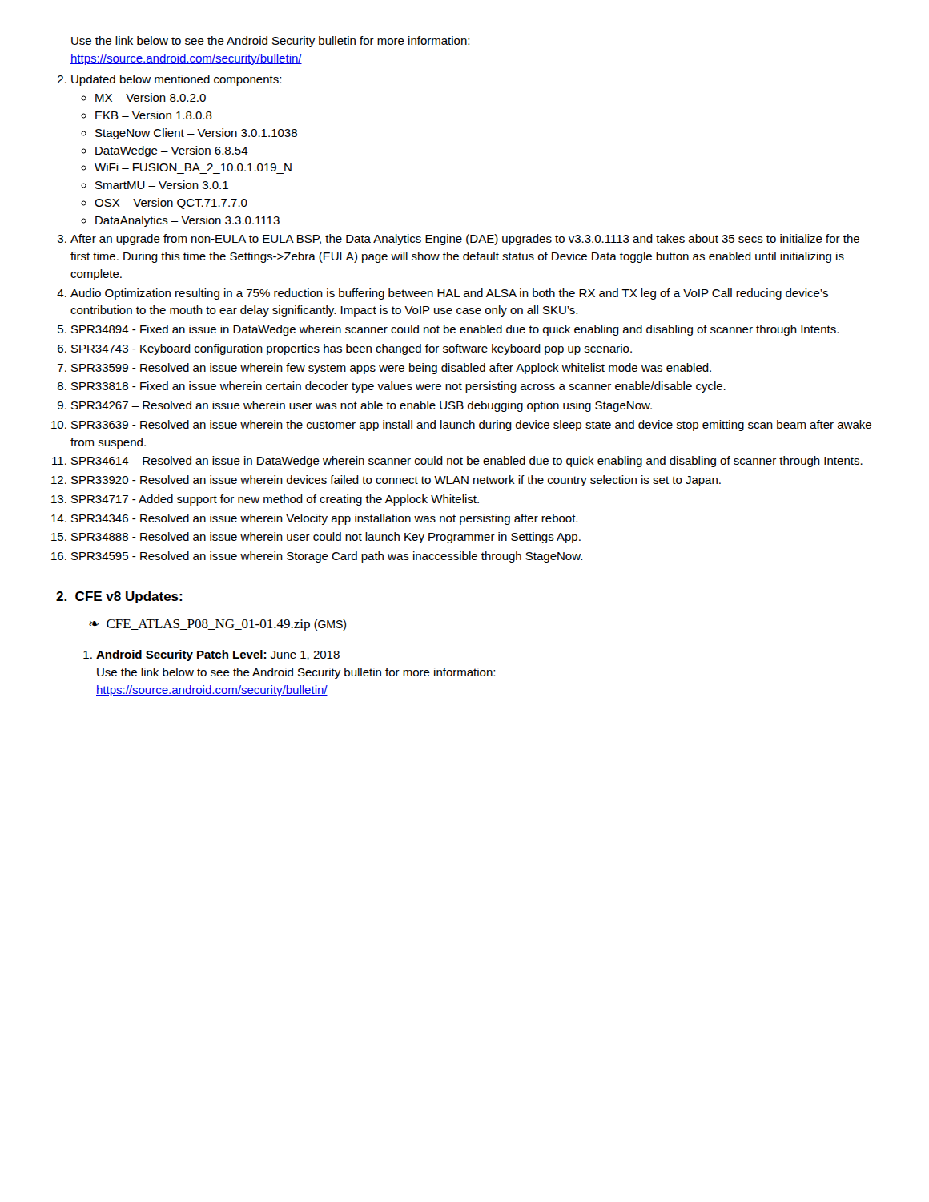Use the link below to see the Android Security bulletin for more information:
https://source.android.com/security/bulletin/
Updated below mentioned components:
MX – Version 8.0.2.0
EKB – Version 1.8.0.8
StageNow Client – Version 3.0.1.1038
DataWedge – Version 6.8.54
WiFi – FUSION_BA_2_10.0.1.019_N
SmartMU – Version 3.0.1
OSX – Version QCT.71.7.7.0
DataAnalytics – Version 3.3.0.1113
After an upgrade from non-EULA to EULA BSP, the Data Analytics Engine (DAE) upgrades to v3.3.0.1113 and takes about 35 secs to initialize for the first time. During this time the Settings->Zebra (EULA) page will show the default status of Device Data toggle button as enabled until initializing is complete.
Audio Optimization resulting in a 75% reduction is buffering between HAL and ALSA in both the RX and TX leg of a VoIP Call reducing device’s contribution to the mouth to ear delay significantly. Impact is to VoIP use case only on all SKU’s.
SPR34894 - Fixed an issue in DataWedge wherein scanner could not be enabled due to quick enabling and disabling of scanner through Intents.
SPR34743 - Keyboard configuration properties has been changed for software keyboard pop up scenario.
SPR33599 - Resolved an issue wherein few system apps were being disabled after Applock whitelist mode was enabled.
SPR33818 - Fixed an issue wherein certain decoder type values were not persisting across a scanner enable/disable cycle.
SPR34267 – Resolved an issue wherein user was not able to enable USB debugging option using StageNow.
SPR33639 - Resolved an issue wherein the customer app install and launch during device sleep state and device stop emitting scan beam after awake from suspend.
SPR34614 – Resolved an issue in DataWedge wherein scanner could not be enabled due to quick enabling and disabling of scanner through Intents.
SPR33920 - Resolved an issue wherein devices failed to connect to WLAN network if the country selection is set to Japan.
SPR34717 - Added support for new method of creating the Applock Whitelist.
SPR34346 - Resolved an issue wherein Velocity app installation was not persisting after reboot.
SPR34888 - Resolved an issue wherein user could not launch Key Programmer in Settings App.
SPR34595 - Resolved an issue wherein Storage Card path was inaccessible through StageNow.
2. CFE v8 Updates:
❧ CFE_ATLAS_P08_NG_01-01.49.zip (GMS)
Android Security Patch Level: June 1, 2018
Use the link below to see the Android Security bulletin for more information:
https://source.android.com/security/bulletin/